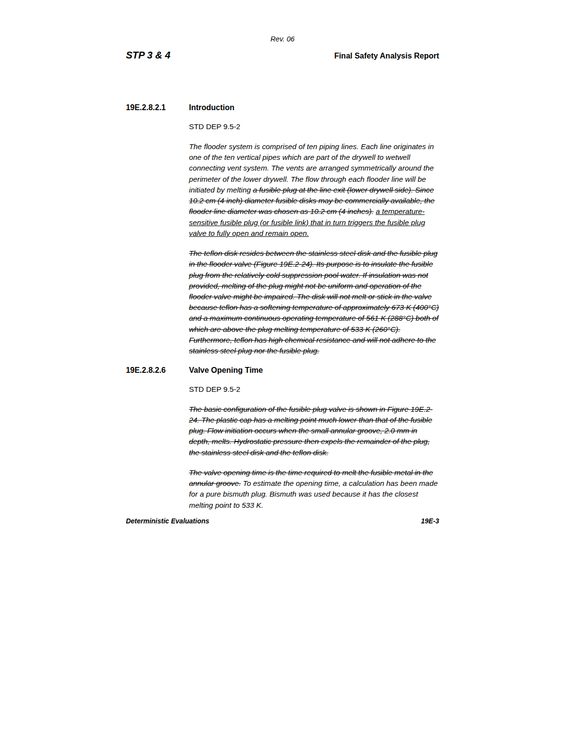Rev. 06
STP 3 & 4
Final Safety Analysis Report
19E.2.8.2.1 Introduction
STD DEP 9.5-2
The flooder system is comprised of ten piping lines. Each line originates in one of the ten vertical pipes which are part of the drywell to wetwell connecting vent system. The vents are arranged symmetrically around the perimeter of the lower drywell. The flow through each flooder line will be initiated by melting a fusible plug at the line exit (lower drywell side). Since 10.2 cm (4 inch) diameter fusible disks may be commercially available, the flooder line diameter was chosen as 10.2 cm (4 inches). a temperature-sensitive fusible plug (or fusible link) that in turn triggers the fusible plug valve to fully open and remain open.
The teflon disk resides between the stainless steel disk and the fusible plug in the flooder valve (Figure 19E.2-24). Its purpose is to insulate the fusible plug from the relatively cold suppression pool water. If insulation was not provided, melting of the plug might not be uniform and operation of the flooder valve might be impaired. The disk will not melt or stick in the valve because teflon has a softening temperature of approximately 673 K (400°C) and a maximum continuous operating temperature of 561 K (288°C) both of which are above the plug melting temperature of 533 K (260°C). Furthermore, teflon has high chemical resistance and will not adhere to the stainless steel plug nor the fusible plug.
19E.2.8.2.6 Valve Opening Time
STD DEP 9.5-2
The basic configuration of the fusible plug valve is shown in Figure 19E.2-24. The plastic cap has a melting point much lower than that of the fusible plug. Flow initiation occurs when the small annular groove, 2.0 mm in depth, melts. Hydrostatic pressure then expels the remainder of the plug, the stainless steel disk and the teflon disk.
The valve opening time is the time required to melt the fusible metal in the annular groove. To estimate the opening time, a calculation has been made for a pure bismuth plug. Bismuth was used because it has the closest melting point to 533 K.
Deterministic Evaluations
19E-3